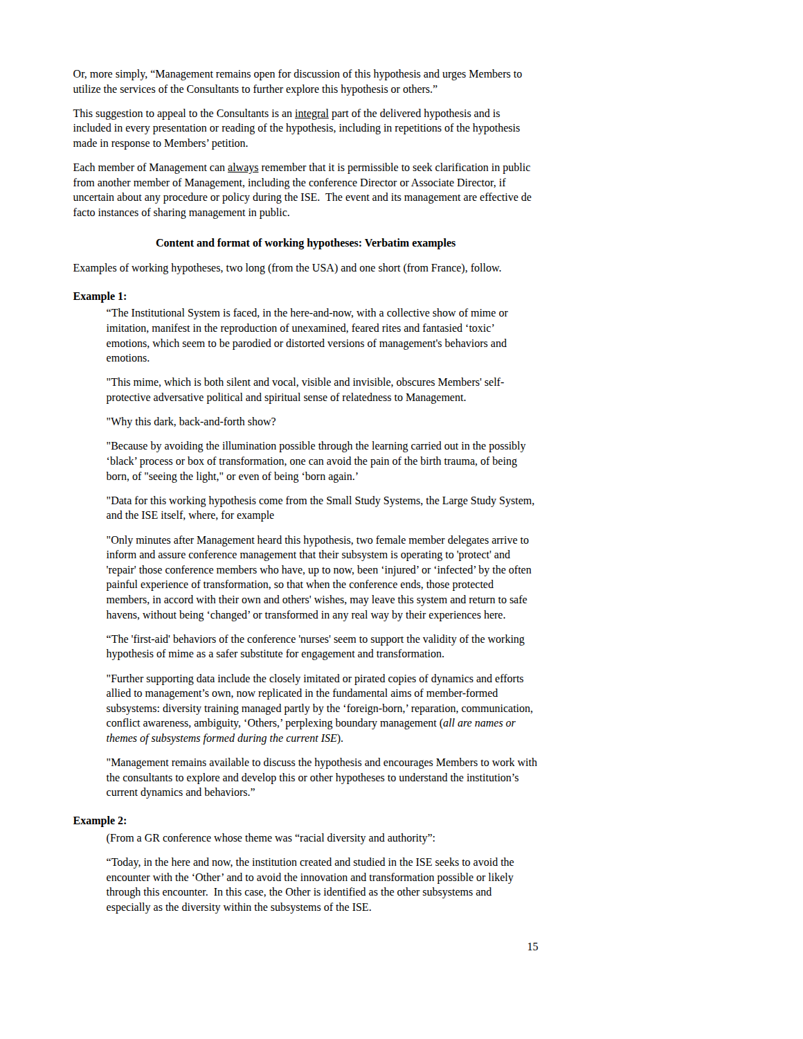Or, more simply, “Management remains open for discussion of this hypothesis and urges Members to utilize the services of the Consultants to further explore this hypothesis or others.”
This suggestion to appeal to the Consultants is an integral part of the delivered hypothesis and is included in every presentation or reading of the hypothesis, including in repetitions of the hypothesis made in response to Members’ petition.
Each member of Management can always remember that it is permissible to seek clarification in public from another member of Management, including the conference Director or Associate Director, if uncertain about any procedure or policy during the ISE. The event and its management are effective de facto instances of sharing management in public.
Content and format of working hypotheses: Verbatim examples
Examples of working hypotheses, two long (from the USA) and one short (from France), follow.
Example 1:
“The Institutional System is faced, in the here-and-now, with a collective show of mime or imitation, manifest in the reproduction of unexamined, feared rites and fantasied ‘toxic’ emotions, which seem to be parodied or distorted versions of management's behaviors and emotions.
"This mime, which is both silent and vocal, visible and invisible, obscures Members' self-protective adversative political and spiritual sense of relatedness to Management.
"Why this dark, back-and-forth show?
"Because by avoiding the illumination possible through the learning carried out in the possibly ‘black’ process or box of transformation, one can avoid the pain of the birth trauma, of being born, of "seeing the light," or even of being ‘born again.’
"Data for this working hypothesis come from the Small Study Systems, the Large Study System, and the ISE itself, where, for example
"Only minutes after Management heard this hypothesis, two female member delegates arrive to inform and assure conference management that their subsystem is operating to 'protect' and 'repair' those conference members who have, up to now, been ‘injured’ or ‘infected’ by the often painful experience of transformation, so that when the conference ends, those protected members, in accord with their own and others' wishes, may leave this system and return to safe havens, without being ‘changed’ or transformed in any real way by their experiences here.
“The 'first-aid' behaviors of the conference 'nurses' seem to support the validity of the working hypothesis of mime as a safer substitute for engagement and transformation.
"Further supporting data include the closely imitated or pirated copies of dynamics and efforts allied to management’s own, now replicated in the fundamental aims of member-formed subsystems: diversity training managed partly by the ‘foreign-born,’ reparation, communication, conflict awareness, ambiguity, ‘Others,’ perplexing boundary management (all are names or themes of subsystems formed during the current ISE).
"Management remains available to discuss the hypothesis and encourages Members to work with the consultants to explore and develop this or other hypotheses to understand the institution’s current dynamics and behaviors.”
Example 2:
(From a GR conference whose theme was “racial diversity and authority”:
“Today, in the here and now, the institution created and studied in the ISE seeks to avoid the encounter with the ‘Other’ and to avoid the innovation and transformation possible or likely through this encounter. In this case, the Other is identified as the other subsystems and especially as the diversity within the subsystems of the ISE.
15